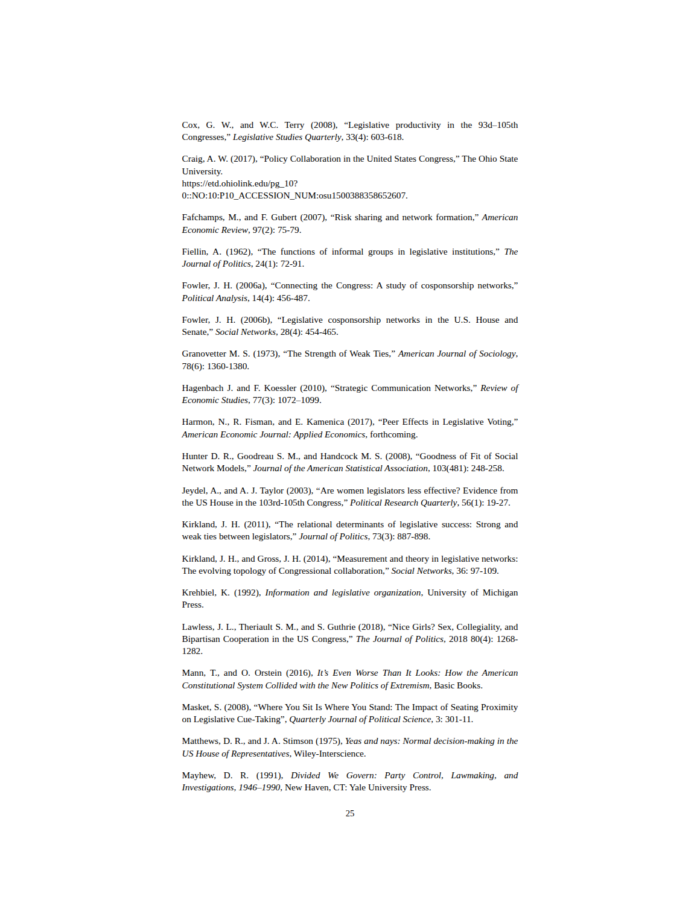Cox, G. W., and W.C. Terry (2008), “Legislative productivity in the 93d–105th Congresses,” Legislative Studies Quarterly, 33(4): 603-618.
Craig, A. W. (2017), “Policy Collaboration in the United States Congress,” The Ohio State University.
https://etd.ohiolink.edu/pg_10?0::NO:10:P10_ACCESSION_NUM:osu1500388358652607.
Fafchamps, M., and F. Gubert (2007), “Risk sharing and network formation,” American Economic Review, 97(2): 75-79.
Fiellin, A. (1962), “The functions of informal groups in legislative institutions,” The Journal of Politics, 24(1): 72-91.
Fowler, J. H. (2006a), “Connecting the Congress: A study of cosponsorship networks,” Political Analysis, 14(4): 456-487.
Fowler, J. H. (2006b), “Legislative cosponsorship networks in the U.S. House and Senate,” Social Networks, 28(4): 454-465.
Granovetter M. S. (1973), “The Strength of Weak Ties,” American Journal of Sociology, 78(6): 1360-1380.
Hagenbach J. and F. Koessler (2010), “Strategic Communication Networks,” Review of Economic Studies, 77(3): 1072–1099.
Harmon, N., R. Fisman, and E. Kamenica (2017), “Peer Effects in Legislative Voting,” American Economic Journal: Applied Economics, forthcoming.
Hunter D. R., Goodreau S. M., and Handcock M. S. (2008), “Goodness of Fit of Social Network Models,” Journal of the American Statistical Association, 103(481): 248-258.
Jeydel, A., and A. J. Taylor (2003), “Are women legislators less effective? Evidence from the US House in the 103rd-105th Congress,” Political Research Quarterly, 56(1): 19-27.
Kirkland, J. H. (2011), “The relational determinants of legislative success: Strong and weak ties between legislators,” Journal of Politics, 73(3): 887-898.
Kirkland, J. H., and Gross, J. H. (2014), “Measurement and theory in legislative networks: The evolving topology of Congressional collaboration,” Social Networks, 36: 97-109.
Krehbiel, K. (1992), Information and legislative organization, University of Michigan Press.
Lawless, J. L., Theriault S. M., and S. Guthrie (2018), “Nice Girls? Sex, Collegiality, and Bipartisan Cooperation in the US Congress,” The Journal of Politics, 2018 80(4): 1268-1282.
Mann, T., and O. Orstein (2016), It’s Even Worse Than It Looks: How the American Constitutional System Collided with the New Politics of Extremism, Basic Books.
Masket, S. (2008), “Where You Sit Is Where You Stand: The Impact of Seating Proximity on Legislative Cue-Taking”, Quarterly Journal of Political Science, 3: 301-11.
Matthews, D. R., and J. A. Stimson (1975), Yeas and nays: Normal decision-making in the US House of Representatives, Wiley-Interscience.
Mayhew, D. R. (1991), Divided We Govern: Party Control, Lawmaking, and Investigations, 1946–1990, New Haven, CT: Yale University Press.
25